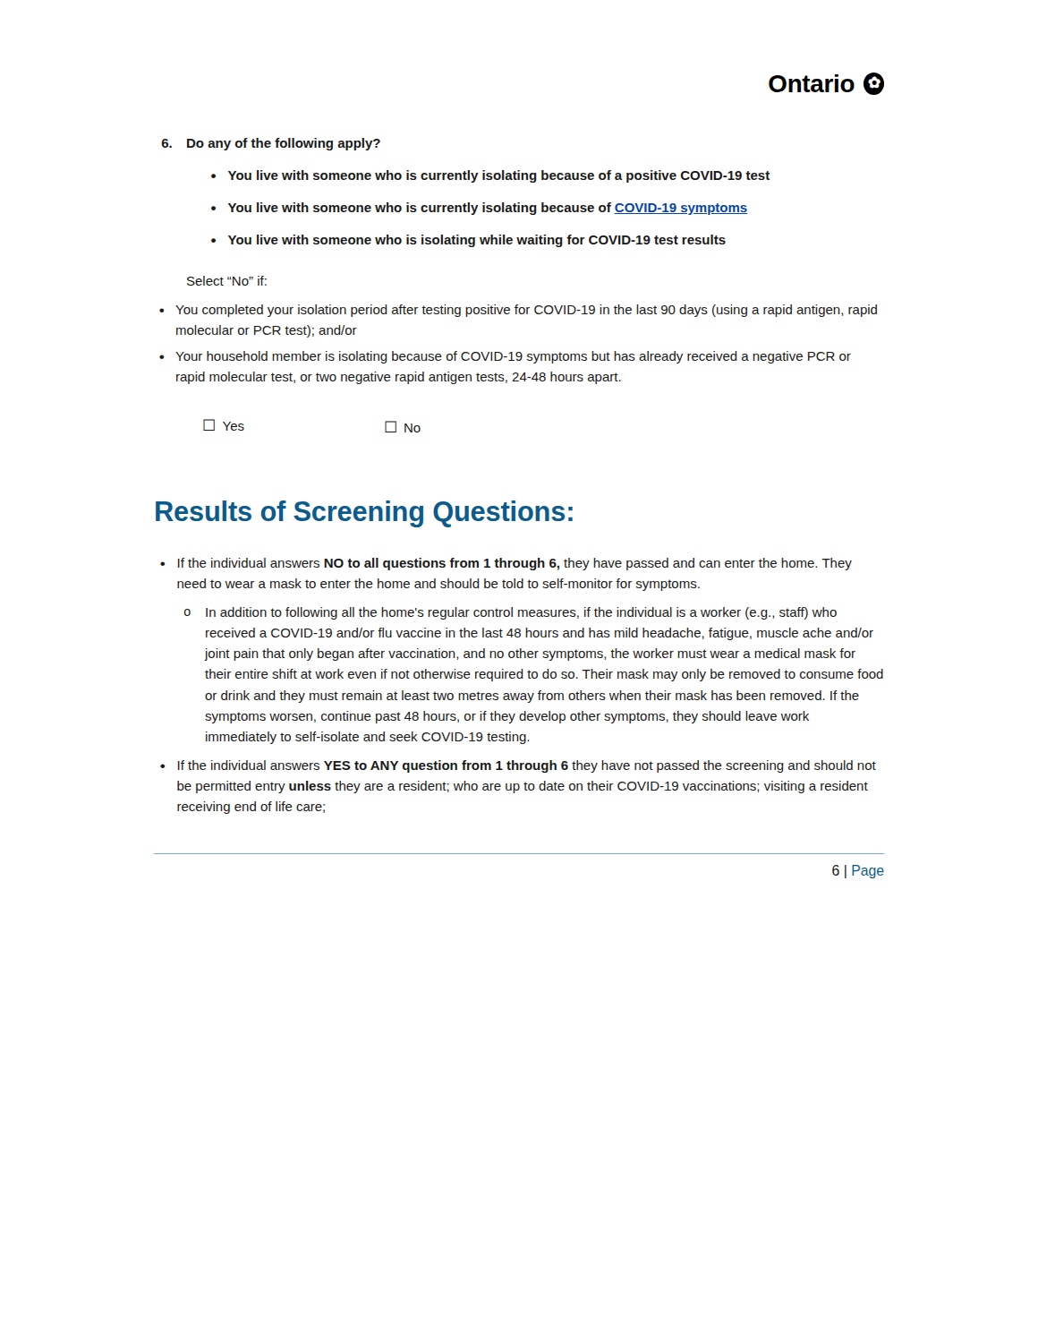Ontario ✿
Do any of the following apply?
You live with someone who is currently isolating because of a positive COVID-19 test
You live with someone who is currently isolating because of COVID-19 symptoms
You live with someone who is isolating while waiting for COVID-19 test results
Select “No” if:
You completed your isolation period after testing positive for COVID-19 in the last 90 days (using a rapid antigen, rapid molecular or PCR test); and/or
Your household member is isolating because of COVID-19 symptoms but has already received a negative PCR or rapid molecular test, or two negative rapid antigen tests, 24-48 hours apart.
☐ Yes ☐ No
Results of Screening Questions:
If the individual answers NO to all questions from 1 through 6, they have passed and can enter the home. They need to wear a mask to enter the home and should be told to self-monitor for symptoms.
In addition to following all the home's regular control measures, if the individual is a worker (e.g., staff) who received a COVID-19 and/or flu vaccine in the last 48 hours and has mild headache, fatigue, muscle ache and/or joint pain that only began after vaccination, and no other symptoms, the worker must wear a medical mask for their entire shift at work even if not otherwise required to do so. Their mask may only be removed to consume food or drink and they must remain at least two metres away from others when their mask has been removed. If the symptoms worsen, continue past 48 hours, or if they develop other symptoms, they should leave work immediately to self-isolate and seek COVID-19 testing.
If the individual answers YES to ANY question from 1 through 6 they have not passed the screening and should not be permitted entry unless they are a resident; who are up to date on their COVID-19 vaccinations; visiting a resident receiving end of life care;
6 | Page